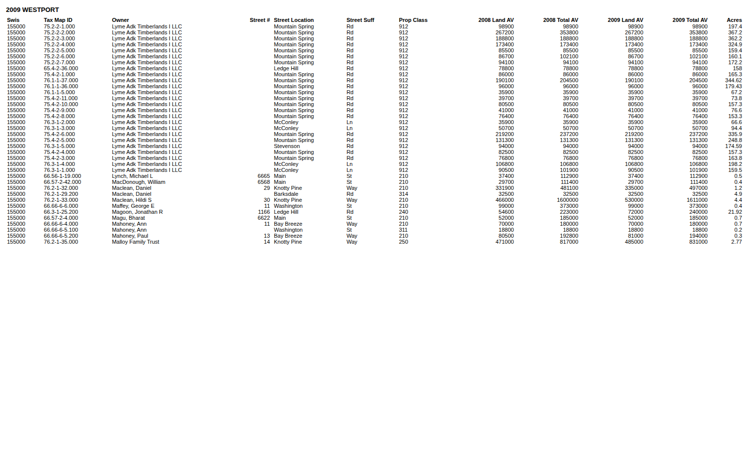2009 WESTPORT
| Swis | Tax Map ID | Owner | Street # | Street Location | Street Suff | Prop Class | 2008 Land AV | 2008 Total AV | 2009 Land AV | 2009 Total AV | Acres |
| --- | --- | --- | --- | --- | --- | --- | --- | --- | --- | --- | --- |
| 155000 | 75.2-2-1.000 | Lyme Adk Timberlands I LLC | | Mountain Spring | Rd | 912 | 98900 | 98900 | 98900 | 98900 | 197.4 |
| 155000 | 75.2-2-2.000 | Lyme Adk Timberlands I LLC | | Mountain Spring | Rd | 912 | 267200 | 353800 | 267200 | 353800 | 367.2 |
| 155000 | 75.2-2-3.000 | Lyme Adk Timberlands I LLC | | Mountain Spring | Rd | 912 | 188800 | 188800 | 188800 | 188800 | 362.2 |
| 155000 | 75.2-2-4.000 | Lyme Adk Timberlands I LLC | | Mountain Spring | Rd | 912 | 173400 | 173400 | 173400 | 173400 | 324.9 |
| 155000 | 75.2-2-5.000 | Lyme Adk Timberlands I LLC | | Mountain Spring | Rd | 912 | 85500 | 85500 | 85500 | 85500 | 159.4 |
| 155000 | 75.2-2-6.000 | Lyme Adk Timberlands I LLC | | Mountain Spring | Rd | 912 | 86700 | 102100 | 86700 | 102100 | 160.1 |
| 155000 | 75.2-2-7.000 | Lyme Adk Timberlands I LLC | | Mountain Spring | Rd | 912 | 94100 | 94100 | 94100 | 94100 | 172.2 |
| 155000 | 65.4-2-36.000 | Lyme Adk Timberlands I LLC | | Ledge Hill | Rd | 912 | 78800 | 78800 | 78800 | 78800 | 158 |
| 155000 | 75.4-2-1.000 | Lyme Adk Timberlands I LLC | | Mountain Spring | Rd | 912 | 86000 | 86000 | 86000 | 86000 | 165.3 |
| 155000 | 76.1-1-37.000 | Lyme Adk Timberlands I LLC | | Mountain Spring | Rd | 912 | 190100 | 204500 | 190100 | 204500 | 344.62 |
| 155000 | 76.1-1-36.000 | Lyme Adk Timberlands I LLC | | Mountain Spring | Rd | 912 | 96000 | 96000 | 96000 | 96000 | 179.43 |
| 155000 | 76.1-1-5.000 | Lyme Adk Timberlands I LLC | | Mountain Spring | Rd | 912 | 35900 | 35900 | 35900 | 35900 | 67.2 |
| 155000 | 75.4-2-11.000 | Lyme Adk Timberlands I LLC | | Mountain Spring | Rd | 912 | 39700 | 39700 | 39700 | 39700 | 73.8 |
| 155000 | 75.4-2-10.000 | Lyme Adk Timberlands I LLC | | Mountain Spring | Rd | 912 | 80500 | 80500 | 80500 | 80500 | 157.3 |
| 155000 | 75.4-2-9.000 | Lyme Adk Timberlands I LLC | | Mountain Spring | Rd | 912 | 41000 | 41000 | 41000 | 41000 | 76.6 |
| 155000 | 75.4-2-8.000 | Lyme Adk Timberlands I LLC | | Mountain Spring | Rd | 912 | 76400 | 76400 | 76400 | 76400 | 153.3 |
| 155000 | 76.3-1-2.000 | Lyme Adk Timberlands I LLC | | McConley | Ln | 912 | 35900 | 35900 | 35900 | 35900 | 66.6 |
| 155000 | 76.3-1-3.000 | Lyme Adk Timberlands I LLC | | McConley | Ln | 912 | 50700 | 50700 | 50700 | 50700 | 94.4 |
| 155000 | 75.4-2-6.000 | Lyme Adk Timberlands I LLC | | Mountain Spring | Rd | 912 | 219200 | 237200 | 219200 | 237200 | 335.9 |
| 155000 | 75.4-2-5.000 | Lyme Adk Timberlands I LLC | | Mountain Spring | Rd | 912 | 131300 | 131300 | 131300 | 131300 | 248.8 |
| 155000 | 76.3-1-5.000 | Lyme Adk Timberlands I LLC | | Stevenson | Rd | 912 | 94000 | 94000 | 94000 | 94000 | 174.59 |
| 155000 | 75.4-2-4.000 | Lyme Adk Timberlands I LLC | | Mountain Spring | Rd | 912 | 82500 | 82500 | 82500 | 82500 | 157.3 |
| 155000 | 75.4-2-3.000 | Lyme Adk Timberlands I LLC | | Mountain Spring | Rd | 912 | 76800 | 76800 | 76800 | 76800 | 163.8 |
| 155000 | 76.3-1-4.000 | Lyme Adk Timberlands I LLC | | McConley | Ln | 912 | 106800 | 106800 | 106800 | 106800 | 198.2 |
| 155000 | 76.3-1-1.000 | Lyme Adk Timberlands I LLC | | McConley | Ln | 912 | 90500 | 101900 | 90500 | 101900 | 159.5 |
| 155000 | 66.56-1-19.000 | Lynch, Michael L | 6665 | Main | St | 210 | 37400 | 112900 | 37400 | 112900 | 0.5 |
| 155000 | 66.57-2-42.000 | MacDonough, William | 6568 | Main | St | 210 | 29700 | 111400 | 29700 | 111400 | 0.4 |
| 155000 | 76.2-1-32.000 | Maclean, Daniel | 29 | Knotty Pine | Way | 210 | 331900 | 481100 | 335000 | 497000 | 1.2 |
| 155000 | 76.2-1-29.200 | Maclean, Daniel | | Barksdale | Rd | 314 | 32500 | 32500 | 32500 | 32500 | 4.9 |
| 155000 | 76.2-1-33.000 | Maclean, Hildi S | 30 | Knotty Pine | Way | 210 | 466000 | 1600000 | 530000 | 1611000 | 4.4 |
| 155000 | 66.66-6-6.000 | Maffey, George E | 11 | Washington | St | 210 | 99000 | 373000 | 99000 | 373000 | 0.4 |
| 155000 | 66.3-1-25.200 | Magoon, Jonathan R | 1166 | Ledge Hill | Rd | 240 | 54600 | 223000 | 72000 | 240000 | 21.92 |
| 155000 | 66.57-2-4.000 | Magu, Bharat | 6622 | Main | St | 210 | 52000 | 185000 | 52000 | 185000 | 0.7 |
| 155000 | 66.66-6-4.000 | Mahoney, Ann | 11 | Bay Breeze | Way | 210 | 70000 | 180000 | 70000 | 180000 | 0.7 |
| 155000 | 66.66-6-5.100 | Mahoney, Ann | | Washington | St | 311 | 18800 | 18800 | 18800 | 18800 | 0.2 |
| 155000 | 66.66-6-5.200 | Mahoney, Paul | 13 | Bay Breeze | Way | 210 | 80500 | 192800 | 81000 | 194000 | 0.3 |
| 155000 | 76.2-1-35.000 | Malloy Family Trust | 14 | Knotty Pine | Way | 250 | 471000 | 817000 | 485000 | 831000 | 2.77 |